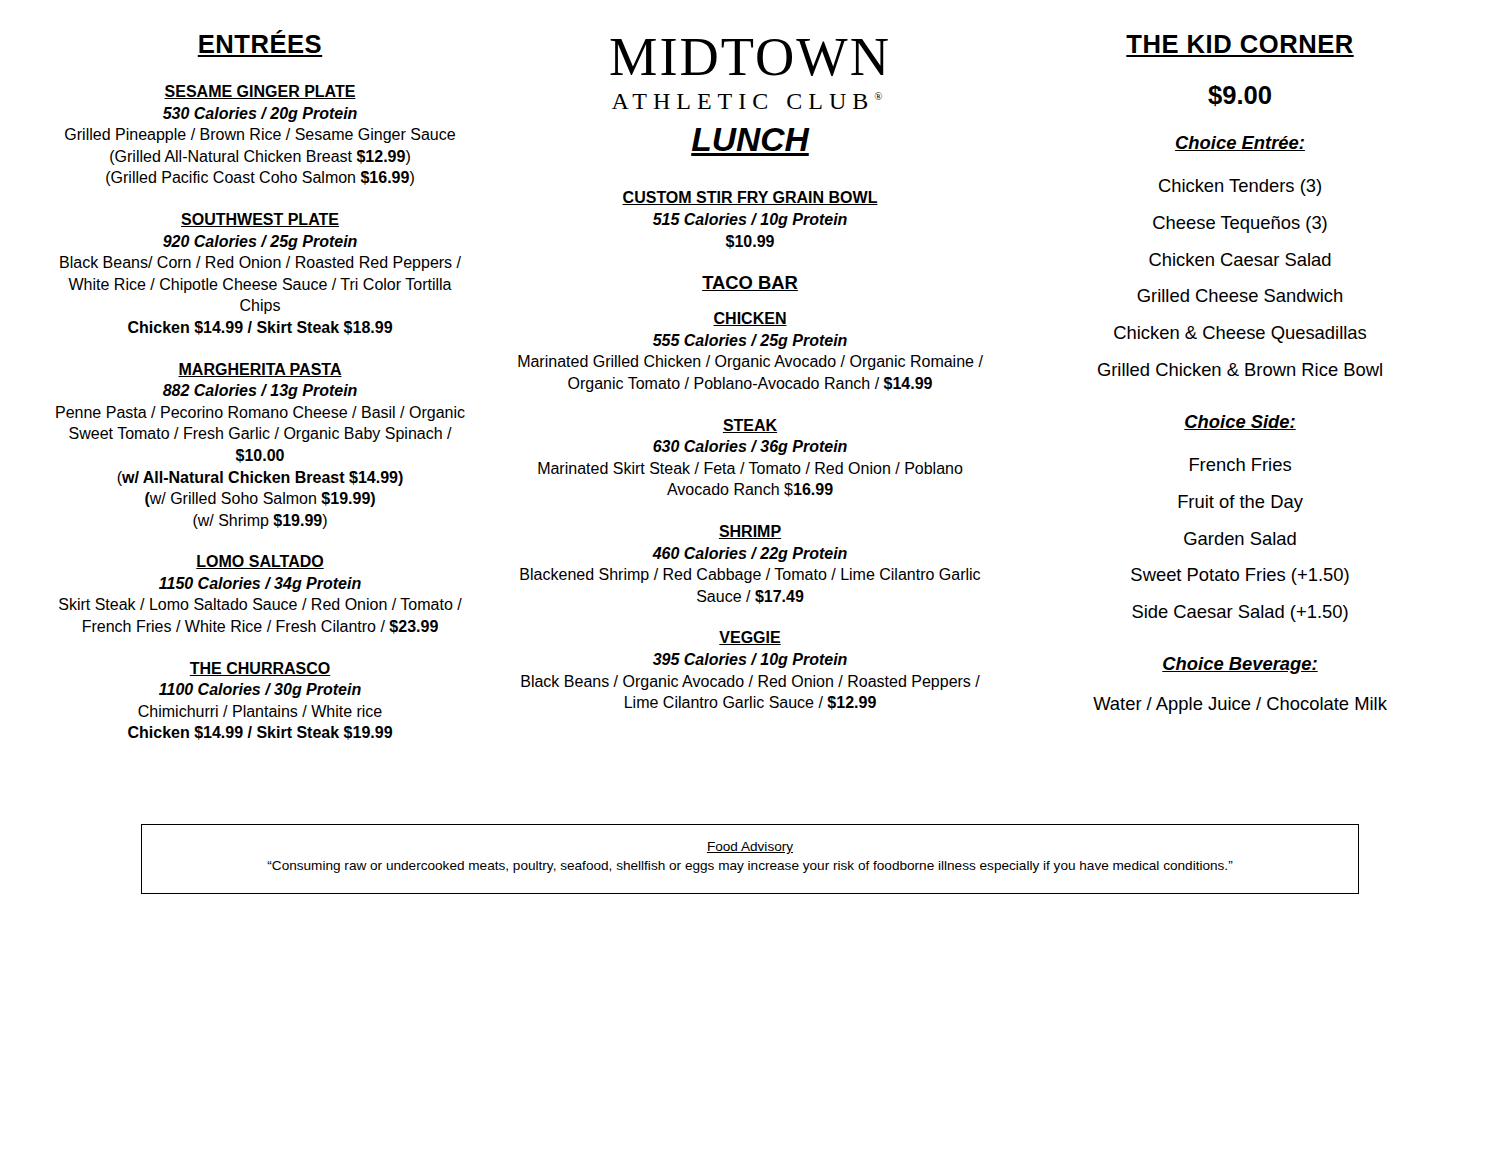ENTRÉES
SESAME GINGER PLATE 530 Calories / 20g Protein Grilled Pineapple / Brown Rice / Sesame Ginger Sauce (Grilled All-Natural Chicken Breast $12.99) (Grilled Pacific Coast Coho Salmon $16.99)
SOUTHWEST PLATE 920 Calories / 25g Protein Black Beans/ Corn / Red Onion / Roasted Red Peppers / White Rice / Chipotle Cheese Sauce / Tri Color Tortilla Chips Chicken $14.99 / Skirt Steak $18.99
MARGHERITA PASTA 882 Calories / 13g Protein Penne Pasta / Pecorino Romano Cheese / Basil / Organic Sweet Tomato / Fresh Garlic / Organic Baby Spinach / $10.00 (w/ All-Natural Chicken Breast $14.99) (w/ Grilled Soho Salmon $19.99) (w/ Shrimp $19.99)
LOMO SALTADO 1150 Calories / 34g Protein Skirt Steak / Lomo Saltado Sauce / Red Onion / Tomato / French Fries / White Rice / Fresh Cilantro / $23.99
THE CHURRASCO 1100 Calories / 30g Protein Chimichurri / Plantains / White rice Chicken $14.99 / Skirt Steak $19.99
MIDTOWN
ATHLETIC CLUB®
LUNCH
CUSTOM STIR FRY GRAIN BOWL 515 Calories / 10g Protein $10.99
TACO BAR
CHICKEN 555 Calories / 25g Protein Marinated Grilled Chicken / Organic Avocado / Organic Romaine / Organic Tomato / Poblano-Avocado Ranch / $14.99
STEAK 630 Calories / 36g Protein Marinated Skirt Steak / Feta / Tomato / Red Onion / Poblano Avocado Ranch $16.99
SHRIMP 460 Calories / 22g Protein Blackened Shrimp / Red Cabbage / Tomato / Lime Cilantro Garlic Sauce / $17.49
VEGGIE 395 Calories / 10g Protein Black Beans / Organic Avocado / Red Onion / Roasted Peppers / Lime Cilantro Garlic Sauce / $12.99
THE KID CORNER
$9.00
Choice Entrée:
Chicken Tenders (3)
Cheese Tequeños (3)
Chicken Caesar Salad
Grilled Cheese Sandwich
Chicken & Cheese Quesadillas
Grilled Chicken & Brown Rice Bowl
Choice Side:
French Fries
Fruit of the Day
Garden Salad
Sweet Potato Fries (+1.50)
Side Caesar Salad (+1.50)
Choice Beverage:
Water / Apple Juice / Chocolate Milk
Food Advisory
“Consuming raw or undercooked meats, poultry, seafood, shellfish or eggs may increase your risk of foodborne illness especially if you have medical conditions.”